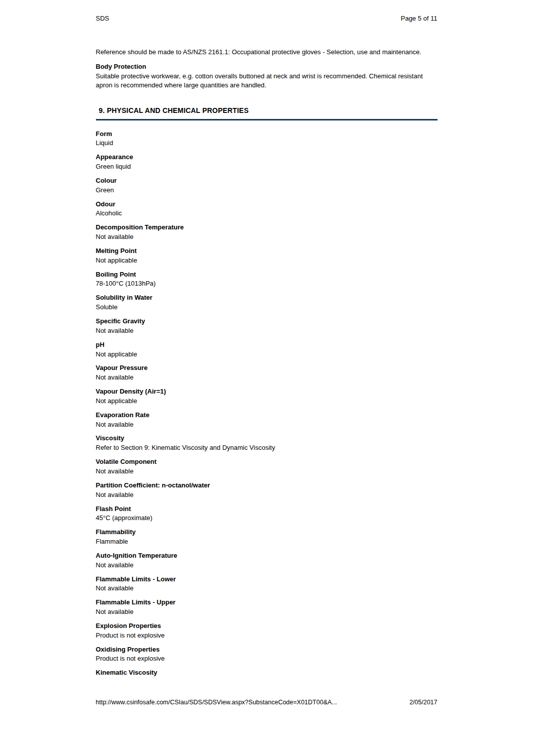SDS Page 5 of 11
Reference should be made to AS/NZS 2161.1: Occupational protective gloves - Selection, use and maintenance.
Body Protection
Suitable protective workwear, e.g. cotton overalls buttoned at neck and wrist is recommended. Chemical resistant apron is recommended where large quantities are handled.
9. PHYSICAL AND CHEMICAL PROPERTIES
Form Liquid
Appearance Green liquid
Colour Green
Odour Alcoholic
Decomposition Temperature Not available
Melting Point Not applicable
Boiling Point 78-100°C (1013hPa)
Solubility in Water Soluble
Specific Gravity Not available
pH Not applicable
Vapour Pressure Not available
Vapour Density (Air=1) Not applicable
Evaporation Rate Not available
Viscosity Refer to Section 9: Kinematic Viscosity and Dynamic Viscosity
Volatile Component Not available
Partition Coefficient: n-octanol/water Not available
Flash Point 45°C (approximate)
Flammability Flammable
Auto-Ignition Temperature Not available
Flammable Limits - Lower Not available
Flammable Limits - Upper Not available
Explosion Properties Product is not explosive
Oxidising Properties Product is not explosive
Kinematic Viscosity
http://www.csinfosafe.com/CSIau/SDS/SDSView.aspx?SubstanceCode=X01DT00&A... 2/05/2017